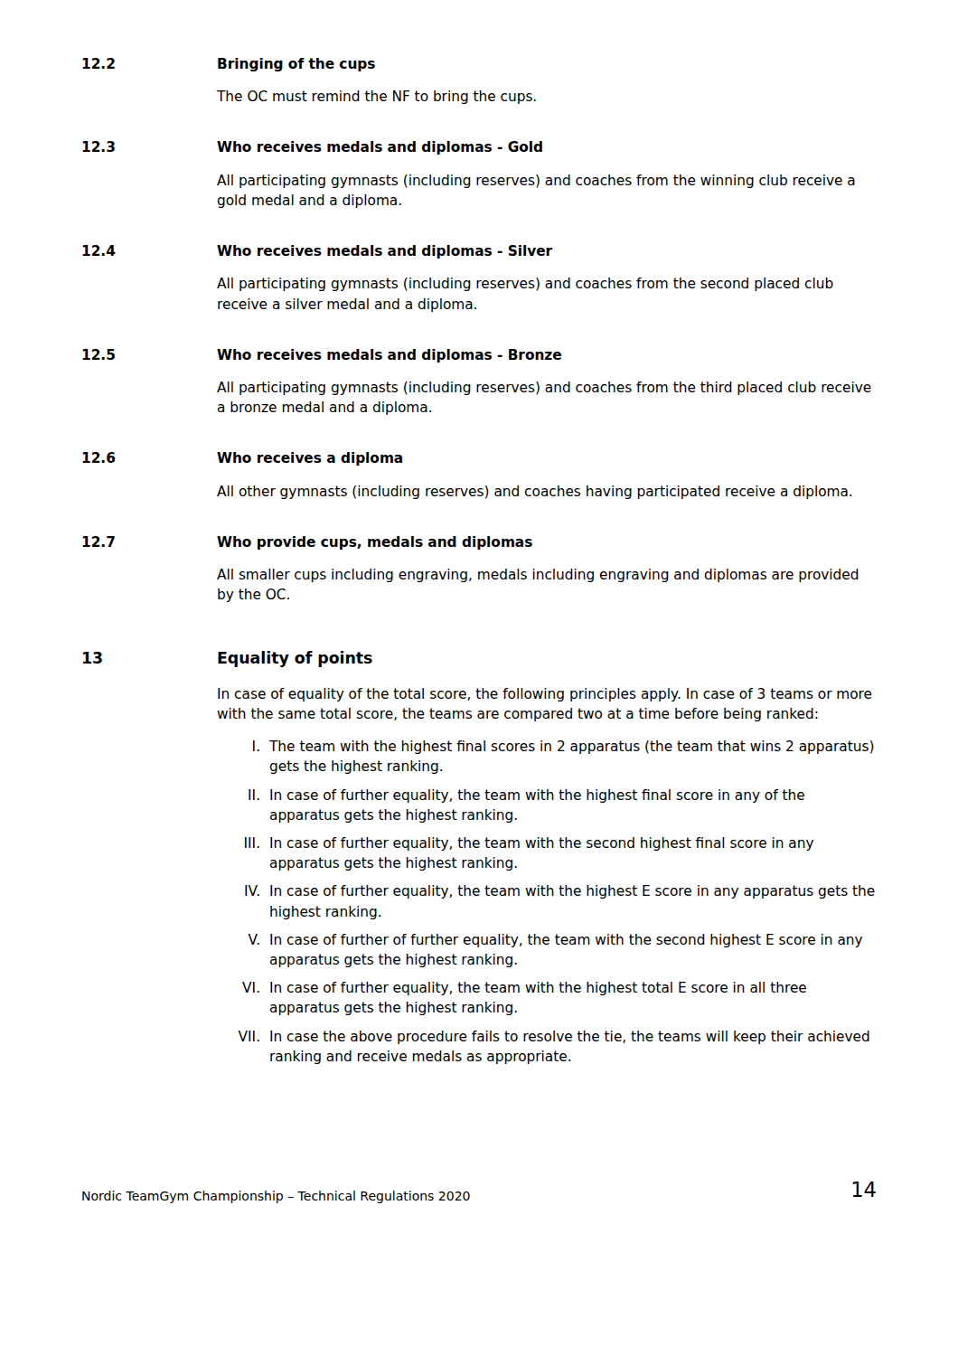12.2 Bringing of the cups
The OC must remind the NF to bring the cups.
12.3 Who receives medals and diplomas - Gold
All participating gymnasts (including reserves) and coaches from the winning club receive a gold medal and a diploma.
12.4 Who receives medals and diplomas - Silver
All participating gymnasts (including reserves) and coaches from the second placed club receive a silver medal and a diploma.
12.5 Who receives medals and diplomas - Bronze
All participating gymnasts (including reserves) and coaches from the third placed club receive a bronze medal and a diploma.
12.6 Who receives a diploma
All other gymnasts (including reserves) and coaches having participated receive a diploma.
12.7 Who provide cups, medals and diplomas
All smaller cups including engraving, medals including engraving and diplomas are provided by the OC.
13 Equality of points
In case of equality of the total score, the following principles apply. In case of 3 teams or more with the same total score, the teams are compared two at a time before being ranked:
The team with the highest final scores in 2 apparatus (the team that wins 2 apparatus) gets the highest ranking.
In case of further equality, the team with the highest final score in any of the apparatus gets the highest ranking.
In case of further equality, the team with the second highest final score in any apparatus gets the highest ranking.
In case of further equality, the team with the highest E score in any apparatus gets the highest ranking.
In case of further of further equality, the team with the second highest E score in any apparatus gets the highest ranking.
In case of further equality, the team with the highest total E score in all three apparatus gets the highest ranking.
In case the above procedure fails to resolve the tie, the teams will keep their achieved ranking and receive medals as appropriate.
Nordic TeamGym Championship – Technical Regulations 2020 14